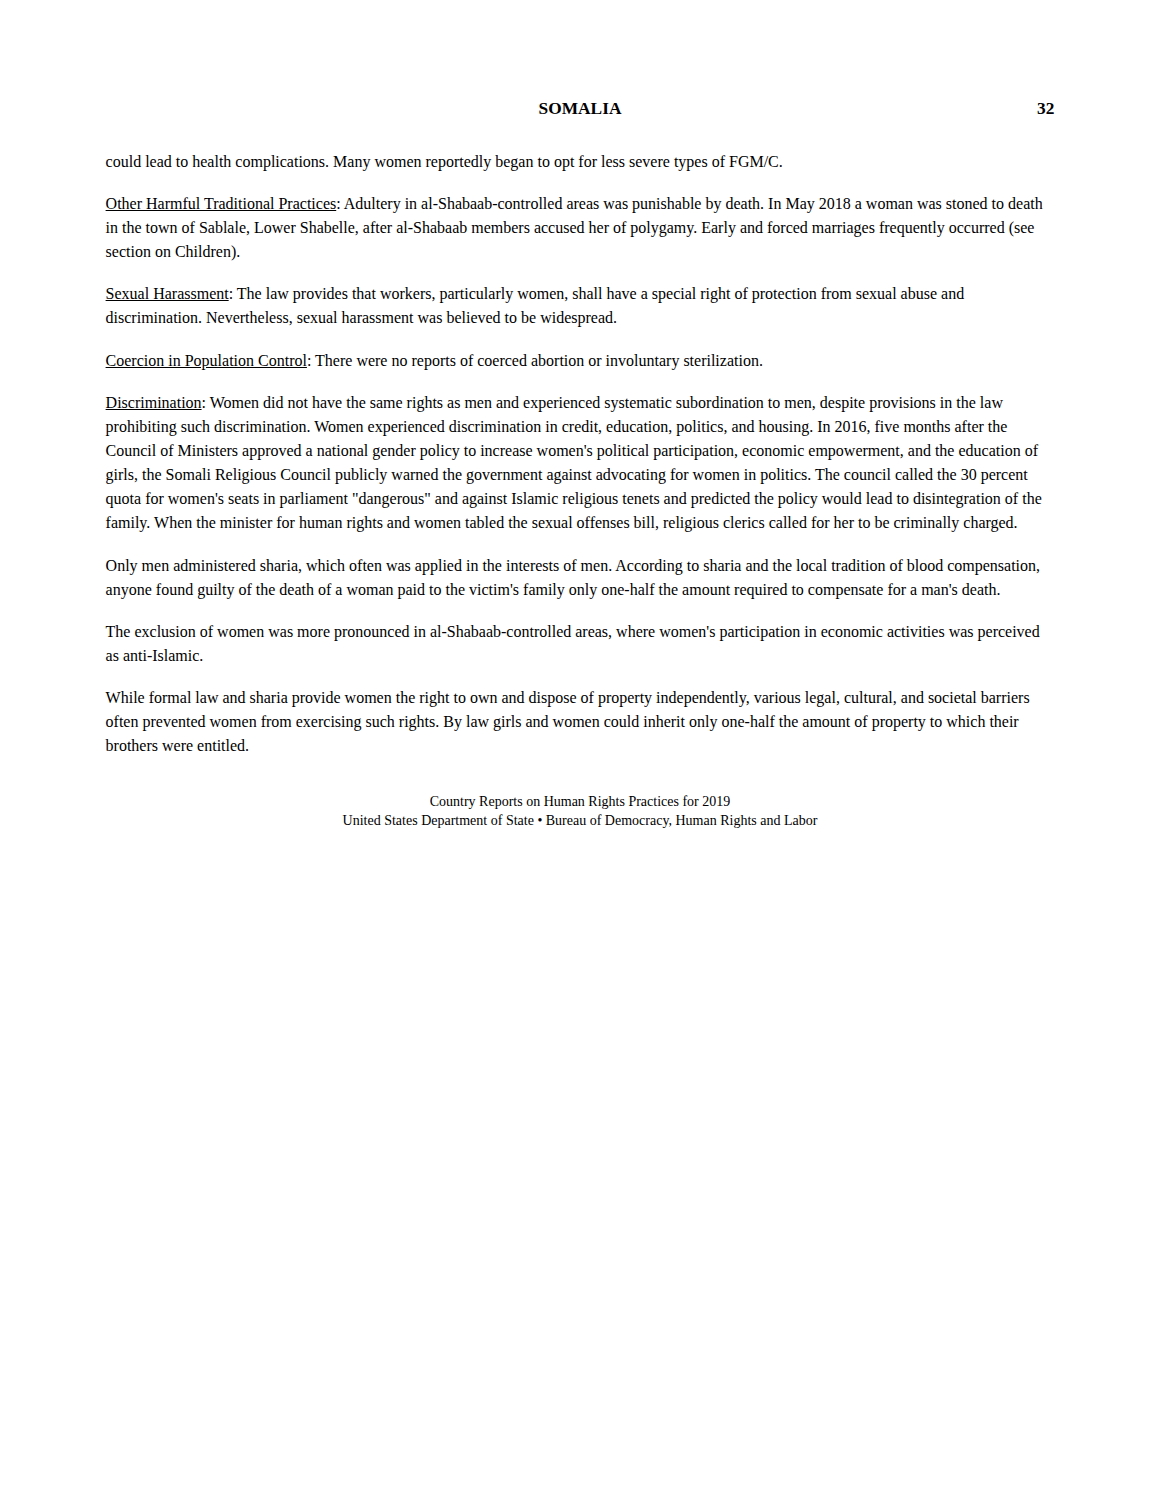SOMALIA 32
could lead to health complications. Many women reportedly began to opt for less severe types of FGM/C.
Other Harmful Traditional Practices: Adultery in al-Shabaab-controlled areas was punishable by death. In May 2018 a woman was stoned to death in the town of Sablale, Lower Shabelle, after al-Shabaab members accused her of polygamy. Early and forced marriages frequently occurred (see section on Children).
Sexual Harassment: The law provides that workers, particularly women, shall have a special right of protection from sexual abuse and discrimination. Nevertheless, sexual harassment was believed to be widespread.
Coercion in Population Control: There were no reports of coerced abortion or involuntary sterilization.
Discrimination: Women did not have the same rights as men and experienced systematic subordination to men, despite provisions in the law prohibiting such discrimination. Women experienced discrimination in credit, education, politics, and housing. In 2016, five months after the Council of Ministers approved a national gender policy to increase women's political participation, economic empowerment, and the education of girls, the Somali Religious Council publicly warned the government against advocating for women in politics. The council called the 30 percent quota for women's seats in parliament "dangerous" and against Islamic religious tenets and predicted the policy would lead to disintegration of the family. When the minister for human rights and women tabled the sexual offenses bill, religious clerics called for her to be criminally charged.
Only men administered sharia, which often was applied in the interests of men. According to sharia and the local tradition of blood compensation, anyone found guilty of the death of a woman paid to the victim's family only one-half the amount required to compensate for a man's death.
The exclusion of women was more pronounced in al-Shabaab-controlled areas, where women's participation in economic activities was perceived as anti-Islamic.
While formal law and sharia provide women the right to own and dispose of property independently, various legal, cultural, and societal barriers often prevented women from exercising such rights. By law girls and women could inherit only one-half the amount of property to which their brothers were entitled.
Country Reports on Human Rights Practices for 2019
United States Department of State • Bureau of Democracy, Human Rights and Labor